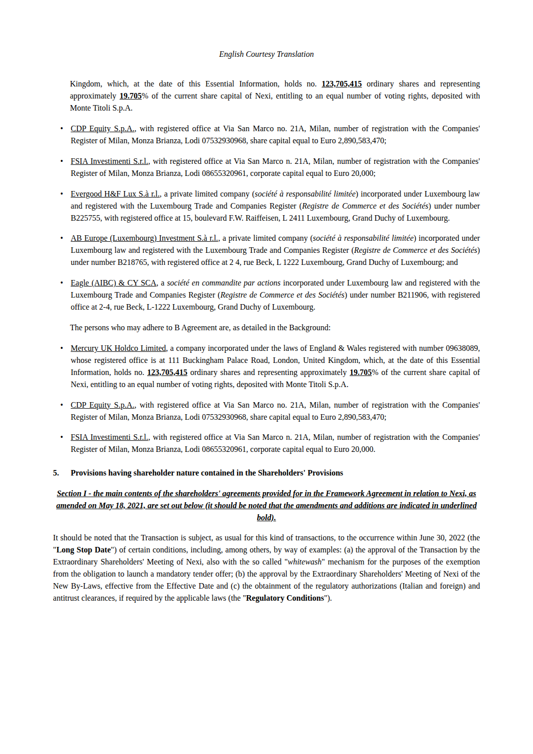English Courtesy Translation
Kingdom, which, at the date of this Essential Information, holds no. 123,705,415 ordinary shares and representing approximately 19.705% of the current share capital of Nexi, entitling to an equal number of voting rights, deposited with Monte Titoli S.p.A.
CDP Equity S.p.A., with registered office at Via San Marco no. 21A, Milan, number of registration with the Companies' Register of Milan, Monza Brianza, Lodi 07532930968, share capital equal to Euro 2,890,583,470;
FSIA Investimenti S.r.l., with registered office at Via San Marco n. 21A, Milan, number of registration with the Companies' Register of Milan, Monza Brianza, Lodi 08655320961, corporate capital equal to Euro 20,000;
Evergood H&F Lux S.à r.l., a private limited company (société à responsabilité limitée) incorporated under Luxembourg law and registered with the Luxembourg Trade and Companies Register (Registre de Commerce et des Sociétés) under number B225755, with registered office at 15, boulevard F.W. Raiffeisen, L 2411 Luxembourg, Grand Duchy of Luxembourg.
AB Europe (Luxembourg) Investment S.à r.l., a private limited company (société à responsabilité limitée) incorporated under Luxembourg law and registered with the Luxembourg Trade and Companies Register (Registre de Commerce et des Sociétés) under number B218765, with registered office at 2 4, rue Beck, L 1222 Luxembourg, Grand Duchy of Luxembourg; and
Eagle (AIBC) & CY SCA, a société en commandite par actions incorporated under Luxembourg law and registered with the Luxembourg Trade and Companies Register (Registre de Commerce et des Sociétés) under number B211906, with registered office at 2-4, rue Beck, L-1222 Luxembourg, Grand Duchy of Luxembourg.
The persons who may adhere to B Agreement are, as detailed in the Background:
Mercury UK Holdco Limited, a company incorporated under the laws of England & Wales registered with number 09638089, whose registered office is at 111 Buckingham Palace Road, London, United Kingdom, which, at the date of this Essential Information, holds no. 123,705,415 ordinary shares and representing approximately 19.705% of the current share capital of Nexi, entitling to an equal number of voting rights, deposited with Monte Titoli S.p.A.
CDP Equity S.p.A., with registered office at Via San Marco no. 21A, Milan, number of registration with the Companies' Register of Milan, Monza Brianza, Lodi 07532930968, share capital equal to Euro 2,890,583,470;
FSIA Investimenti S.r.l., with registered office at Via San Marco n. 21A, Milan, number of registration with the Companies' Register of Milan, Monza Brianza, Lodi 08655320961, corporate capital equal to Euro 20,000.
5. Provisions having shareholder nature contained in the Shareholders' Provisions
Section I - the main contents of the shareholders' agreements provided for in the Framework Agreement in relation to Nexi, as amended on May 18, 2021, are set out below (it should be noted that the amendments and additions are indicated in underlined bold).
It should be noted that the Transaction is subject, as usual for this kind of transactions, to the occurrence within June 30, 2022 (the "Long Stop Date") of certain conditions, including, among others, by way of examples: (a) the approval of the Transaction by the Extraordinary Shareholders' Meeting of Nexi, also with the so called "whitewash" mechanism for the purposes of the exemption from the obligation to launch a mandatory tender offer; (b) the approval by the Extraordinary Shareholders' Meeting of Nexi of the New By-Laws, effective from the Effective Date and (c) the obtainment of the regulatory authorizations (Italian and foreign) and antitrust clearances, if required by the applicable laws (the "Regulatory Conditions").